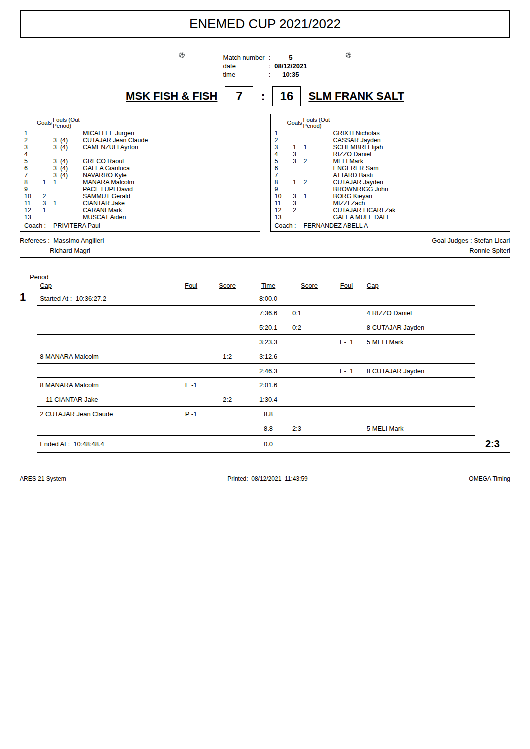ENEMED CUP 2021/2022
⚽
| Match number | : | 5 |
| date | : | 08/12/2021 |
| time | : | 10:35 |
⚽
MSK FISH & FISH
7
:
16
SLM FRANK SALT
| | Goals | Fouls (Out Period) | |
| --- | --- | --- | --- |
| 1 | | | MICALLEF Jurgen |
| 2 | | 3 (4) | CUTAJAR Jean Claude |
| 3 | | 3 (4) | CAMENZULI Ayrton |
| 4 | | | |
| 5 | | 3 (4) | GRECO Raoul |
| 6 | | 3 (4) | GALEA Gianluca |
| 7 | | 3 (4) | NAVARRO Kyle |
| 8 | 1 | 1 | MANARA Malcolm |
| 9 | | | PACE LUPI David |
| 10 | 2 | | SAMMUT Gerald |
| 11 | 3 | 1 | CIANTAR Jake |
| 12 | 1 | | CARANI Mark |
| 13 | | | MUSCAT Aiden |
| Coach : | PRIVITERA Paul |
| | Goals | Fouls (Out Period) | |
| --- | --- | --- | --- |
| 1 | | | GRIXTI Nicholas |
| 2 | | | CASSAR Jayden |
| 3 | 1 | 1 | SCHEMBRI Elijah |
| 4 | 3 | | RIZZO Daniel |
| 5 | 3 | 2 | MELI Mark |
| 6 | | | ENGERER Sam |
| 7 | | | ATTARD Basti |
| 8 | 1 | 2 | CUTAJAR Jayden |
| 9 | | | BROWNRIGG John |
| 10 | 3 | 1 | BORG Kieyan |
| 11 | 3 | | MIZZI Zach |
| 12 | 2 | | CUTAJAR LICARI Zak |
| 13 | | | GALEA MULE DALE |
| Coach : | FERNANDEZ ABELL A |
Referees : Massimo Angilleri
Richard Magri
Goal Judges : Stefan Licari
Ronnie Spiteri
Period
1
| Cap | Foul | Score | Time | Score | Foul | Cap | |
| --- | --- | --- | --- | --- | --- | --- | --- |
| Started At : 10:36:27.2 | | | 8:00.0 | | | | |
| | | | 7:36.6 | 0:1 | | 4 RIZZO Daniel | |
| | | | 5:20.1 | 0:2 | | 8 CUTAJAR Jayden | |
| | | | 3:23.3 | | E- 1 | 5 MELI Mark | |
| 8 MANARA Malcolm | | 1:2 | 3:12.6 | | | | |
| | | | 2:46.3 | | E- 1 | 8 CUTAJAR Jayden | |
| 8 MANARA Malcolm | E -1 | | 2:01.6 | | | | |
| 11 CIANTAR Jake | | 2:2 | 1:30.4 | | | | |
| 2 CUTAJAR Jean Claude | P -1 | | 8.8 | | | | |
| | | | 8.8 | 2:3 | | 5 MELI Mark | |
| Ended At : 10:48:48.4 | | | 0.0 | | | | 2:3 |
ARES 21 System
Printed: 08/12/2021 11:43:59
OMEGA Timing